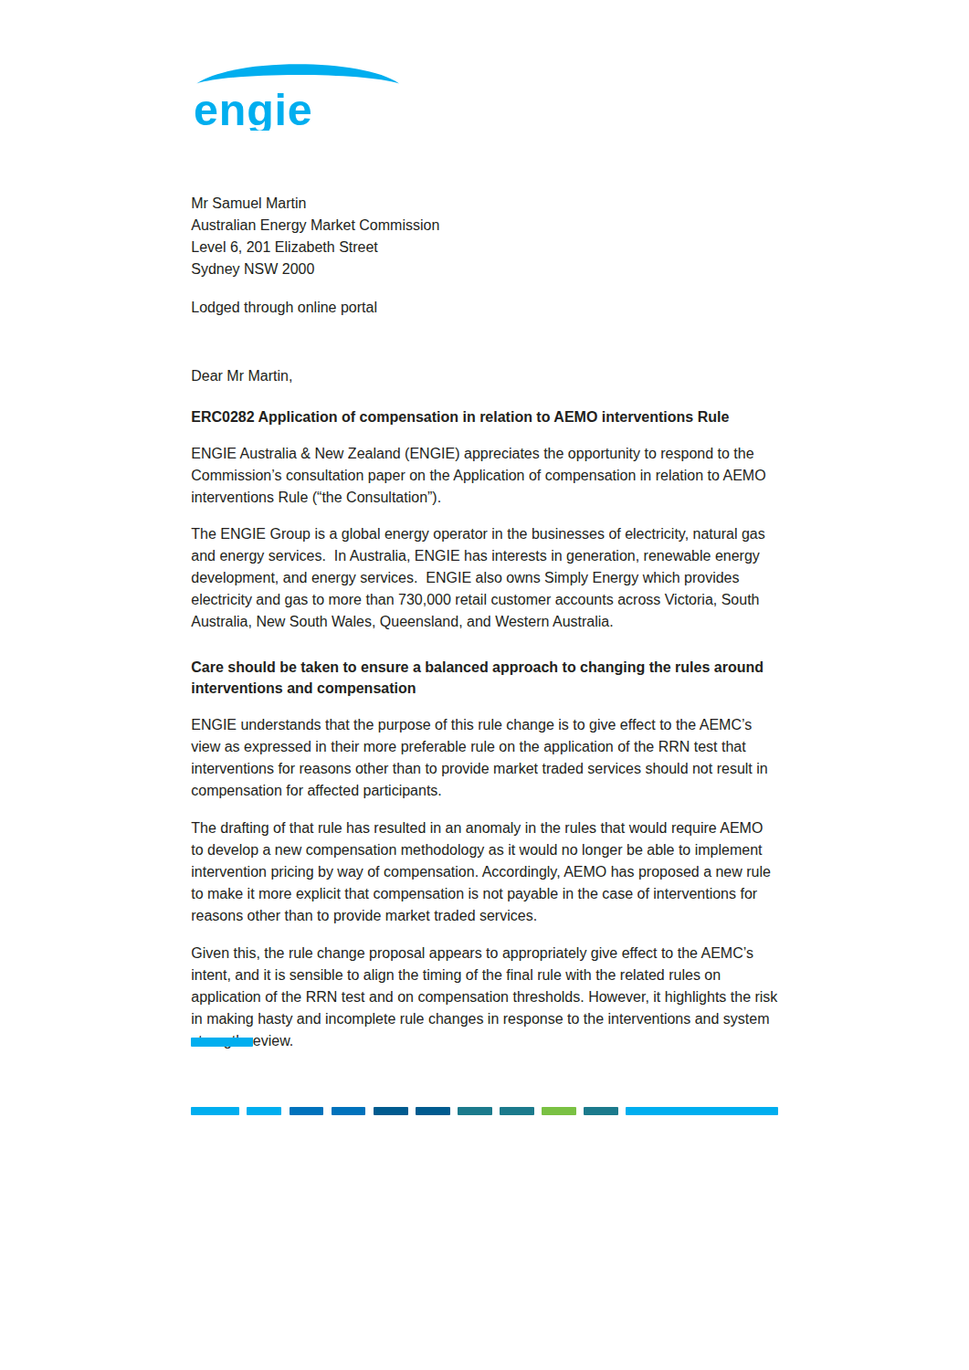engie
Mr Samuel Martin Australian Energy Market Commission Level 6, 201 Elizabeth Street Sydney NSW 2000
Lodged through online portal
Dear Mr Martin,
ERC0282 Application of compensation in relation to AEMO interventions Rule
ENGIE Australia & New Zealand (ENGIE) appreciates the opportunity to respond to the Commission’s consultation paper on the Application of compensation in relation to AEMO interventions Rule (“the Consultation”).
The ENGIE Group is a global energy operator in the businesses of electricity, natural gas and energy services. In Australia, ENGIE has interests in generation, renewable energy development, and energy services. ENGIE also owns Simply Energy which provides electricity and gas to more than 730,000 retail customer accounts across Victoria, South Australia, New South Wales, Queensland, and Western Australia.
Care should be taken to ensure a balanced approach to changing the rules around interventions and compensation
ENGIE understands that the purpose of this rule change is to give effect to the AEMC’s view as expressed in their more preferable rule on the application of the RRN test that interventions for reasons other than to provide market traded services should not result in compensation for affected participants.
The drafting of that rule has resulted in an anomaly in the rules that would require AEMO to develop a new compensation methodology as it would no longer be able to implement intervention pricing by way of compensation. Accordingly, AEMO has proposed a new rule to make it more explicit that compensation is not payable in the case of interventions for reasons other than to provide market traded services.
Given this, the rule change proposal appears to appropriately give effect to the AEMC’s intent, and it is sensible to align the timing of the final rule with the related rules on application of the RRN test and on compensation thresholds. However, it highlights the risk in making hasty and incomplete rule changes in response to the interventions and system strength review.